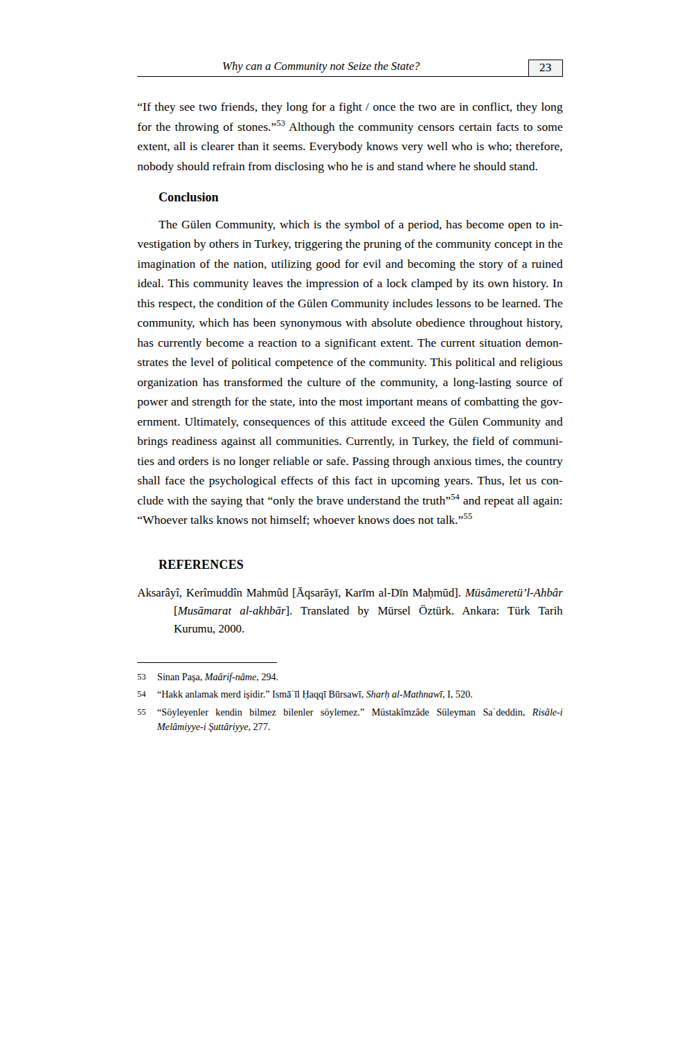Why can a Community not Seize the State?
23
“If they see two friends, they long for a fight / once the two are in conflict, they long for the throwing of stones.”53 Although the community censors certain facts to some extent, all is clearer than it seems. Everybody knows very well who is who; therefore, nobody should refrain from disclosing who he is and stand where he should stand.
Conclusion
The Gülen Community, which is the symbol of a period, has become open to investigation by others in Turkey, triggering the pruning of the community concept in the imagination of the nation, utilizing good for evil and becoming the story of a ruined ideal. This community leaves the impression of a lock clamped by its own history. In this respect, the condition of the Gülen Community includes lessons to be learned. The community, which has been synonymous with absolute obedience throughout history, has currently become a reaction to a significant extent. The current situation demonstrates the level of political competence of the community. This political and religious organization has transformed the culture of the community, a long-lasting source of power and strength for the state, into the most important means of combatting the government. Ultimately, consequences of this attitude exceed the Gülen Community and brings readiness against all communities. Currently, in Turkey, the field of communities and orders is no longer reliable or safe. Passing through anxious times, the country shall face the psychological effects of this fact in upcoming years. Thus, let us conclude with the saying that “only the brave understand the truth”54 and repeat all again: “Whoever talks knows not himself; whoever knows does not talk.”55
REFERENCES
Aksarâyî, Kerîmuddîn Mahmûd [Āqsarāyī, Karīm al-Dīn Maḥmūd]. Müsâmeretü’l-Ahbâr [Musāmarat al-akhbār]. Translated by Mürsel Öztürk. Ankara: Türk Tarih Kurumu, 2000.
53
Sinan Paşa, Maârif-nâme, 294.
54
“Hakk anlamak merd işidir.” Ismāʿīl Ḥaqqī Būrsawī, Sharḥ al-Mathnawī, I, 520.
55
“Söyleyenler kendin bilmez bilenler söylemez.” Müstakîmzâde Süleyman Saʿdeddin, Risâle-i Melâmiyye-i Şuttâriyye, 277.